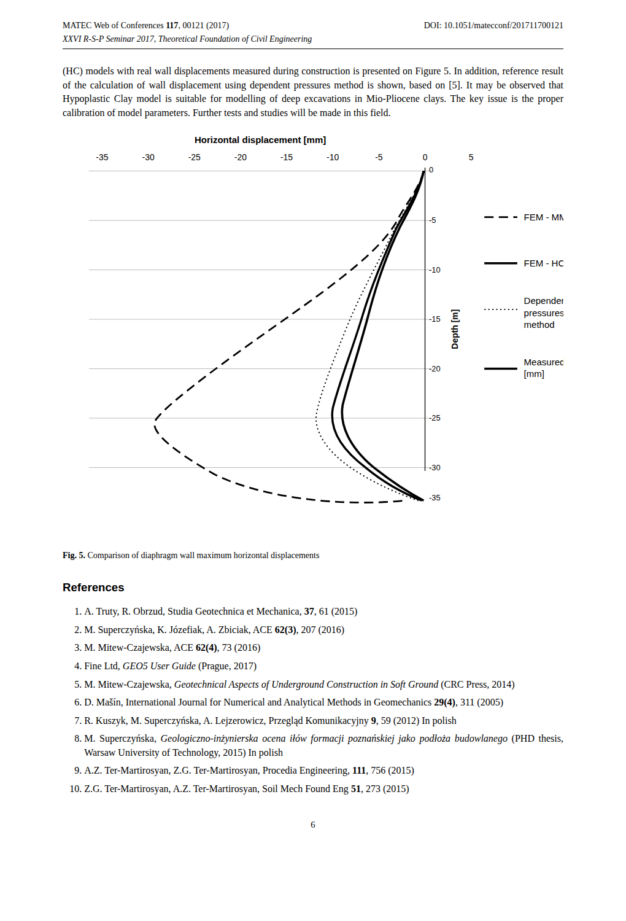MATEC Web of Conferences 117, 00121 (2017) DOI: 10.1051/matecconf/201711700121
XXVI R-S-P Seminar 2017, Theoretical Foundation of Civil Engineering
(HC) models with real wall displacements measured during construction is presented on Figure 5. In addition, reference result of the calculation of wall displacement using dependent pressures method is shown, based on [5]. It may be observed that Hypoplastic Clay model is suitable for modelling of deep excavations in Mio-Pliocene clays. The key issue is the proper calibration of model parameters. Further tests and studies will be made in this field.
Horizontal displacement [mm] -35 -30 -25 -20 -15 -10 -5 0 5 0 -5 -10 -15 -20 -25 -30 -35 Depth [m] FEM - MMC FEM - HC Dependent pressures method Measured values [mm]
Fig. 5. Comparison of diaphragm wall maximum horizontal displacements
References
A. Truty, R. Obrzud, Studia Geotechnica et Mechanica, 37, 61 (2015)
M. Superczyńska, K. Józefiak, A. Zbiciak, ACE 62(3), 207 (2016)
M. Mitew-Czajewska, ACE 62(4), 73 (2016)
Fine Ltd, GEO5 User Guide (Prague, 2017)
M. Mitew-Czajewska, Geotechnical Aspects of Underground Construction in Soft Ground (CRC Press, 2014)
D. Mašín, International Journal for Numerical and Analytical Methods in Geomechanics 29(4), 311 (2005)
R. Kuszyk, M. Superczyńska, A. Lejzerowicz, Przegląd Komunikacyjny 9, 59 (2012) In polish
M. Superczyńska, Geologiczno-inżynierska ocena iłów formacji poznańskiej jako podłoża budowlanego (PHD thesis, Warsaw University of Technology, 2015) In polish
A.Z. Ter-Martirosyan, Z.G. Ter-Martirosyan, Procedia Engineering, 111, 756 (2015)
Z.G. Ter-Martirosyan, A.Z. Ter-Martirosyan, Soil Mech Found Eng 51, 273 (2015)
6